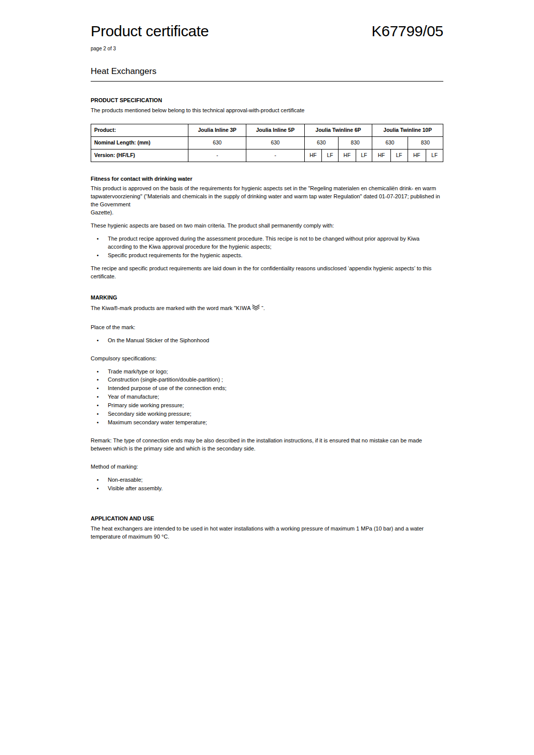Product certificate
K67799/05
page 2 of 3
Heat Exchangers
Product specification
The products mentioned below belong to this technical approval-with-product certificate
| Product: | Joulia Inline 3P | Joulia Inline 5P | Joulia Twinline 6P | Joulia Twinline 10P |
| Nominal Length: (mm) | 630 | 630 | 630 | 830 | 630 | 830 |
| Version: (HF/LF) | - | - | HF | LF | HF | LF | HF | LF | HF | LF |
Fitness for contact with drinking water
This product is approved on the basis of the requirements for hygienic aspects set in the "Regeling materialen en chemicaliën drink- en warm tapwatervoorziening" (“Materials and chemicals in the supply of drinking water and warm tap water Regulation" dated 01-07-2017; published in the Government
Gazette).
These hygienic aspects are based on two main criteria. The product shall permanently comply with:
The product recipe approved during the assessment procedure. This recipe is not to be changed without prior approval by Kiwa according to the Kiwa approval procedure for the hygienic aspects;
Specific product requirements for the hygienic aspects.
The recipe and specific product requirements are laid down in the for confidentiality reasons undisclosed ‘appendix hygienic aspects’ to this certificate.
Marking
The Kiwa®-mark products are marked with the word mark "KIWA “.
Place of the mark:
On the Manual Sticker of the Siphonhood
Compulsory specifications:
Trade mark/type or logo;
Construction (single-partition/double-partition) ;
Intended purpose of use of the connection ends;
Year of manufacture;
Primary side working pressure;
Secondary side working pressure;
Maximum secondary water temperature;
Remark: The type of connection ends may be also described in the installation instructions, if it is ensured that no mistake can be made between which is the primary side and which is the secondary side.
Method of marking:
Non-erasable;
Visible after assembly.
Application and use
The heat exchangers are intended to be used in hot water installations with a working pressure of maximum 1 MPa (10 bar) and a water temperature of maximum 90 °C.